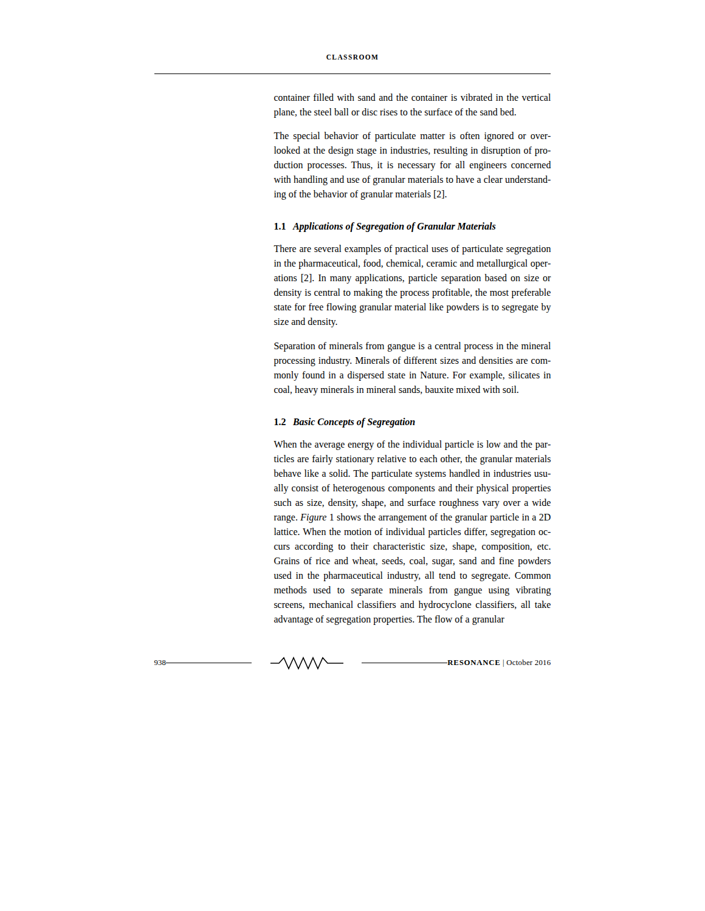CLASSROOM
container filled with sand and the container is vibrated in the vertical plane, the steel ball or disc rises to the surface of the sand bed.
The special behavior of particulate matter is often ignored or overlooked at the design stage in industries, resulting in disruption of production processes. Thus, it is necessary for all engineers concerned with handling and use of granular materials to have a clear understanding of the behavior of granular materials [2].
1.1 Applications of Segregation of Granular Materials
There are several examples of practical uses of particulate segregation in the pharmaceutical, food, chemical, ceramic and metallurgical operations [2]. In many applications, particle separation based on size or density is central to making the process profitable, the most preferable state for free flowing granular material like powders is to segregate by size and density.
Separation of minerals from gangue is a central process in the mineral processing industry. Minerals of different sizes and densities are commonly found in a dispersed state in Nature. For example, silicates in coal, heavy minerals in mineral sands, bauxite mixed with soil.
1.2 Basic Concepts of Segregation
When the average energy of the individual particle is low and the particles are fairly stationary relative to each other, the granular materials behave like a solid. The particulate systems handled in industries usually consist of heterogenous components and their physical properties such as size, density, shape, and surface roughness vary over a wide range. Figure 1 shows the arrangement of the granular particle in a 2D lattice. When the motion of individual particles differ, segregation occurs according to their characteristic size, shape, composition, etc. Grains of rice and wheat, seeds, coal, sugar, sand and fine powders used in the pharmaceutical industry, all tend to segregate. Common methods used to separate minerals from gangue using vibrating screens, mechanical classifiers and hydrocyclone classifiers, all take advantage of segregation properties. The flow of a granular
938
RESONANCE | October 2016